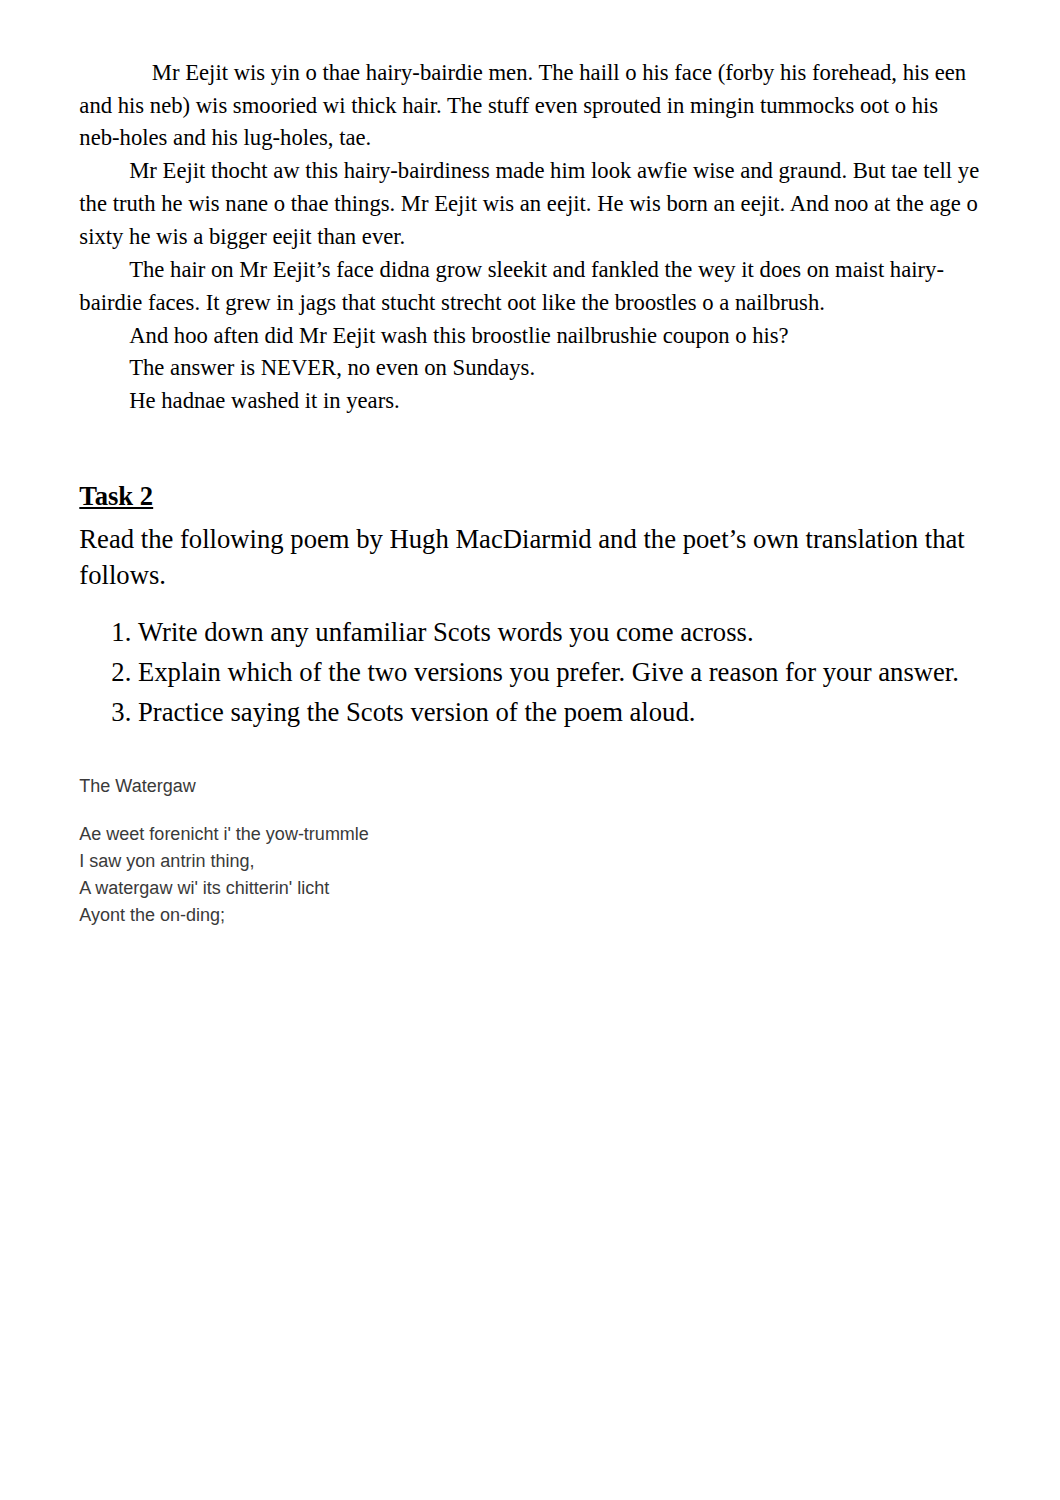Mr Eejit wis yin o thae hairy-bairdie men. The haill o his face (forby his forehead, his een and his neb) wis smooried wi thick hair. The stuff even sprouted in mingin tummocks oot o his neb-holes and his lug-holes, tae.
Mr Eejit thocht aw this hairy-bairdiness made him look awfie wise and graund. But tae tell ye the truth he wis nane o thae things. Mr Eejit wis an eejit. He wis born an eejit. And noo at the age o sixty he wis a bigger eejit than ever.
The hair on Mr Eejit’s face didna grow sleekit and fankled the wey it does on maist hairy-bairdie faces. It grew in jags that stucht strecht oot like the broostles o a nailbrush.
And hoo aften did Mr Eejit wash this broostlie nailbrushie coupon o his?
The answer is NEVER, no even on Sundays.
He hadnae washed it in years.
Task 2
Read the following poem by Hugh MacDiarmid and the poet’s own translation that follows.
Write down any unfamiliar Scots words you come across.
Explain which of the two versions you prefer. Give a reason for your answer.
Practice saying the Scots version of the poem aloud.
The Watergaw
Ae weet forenicht i' the yow-trummle
I saw yon antrin thing,
A watergaw wi' its chitterin' licht
Ayont the on-ding;